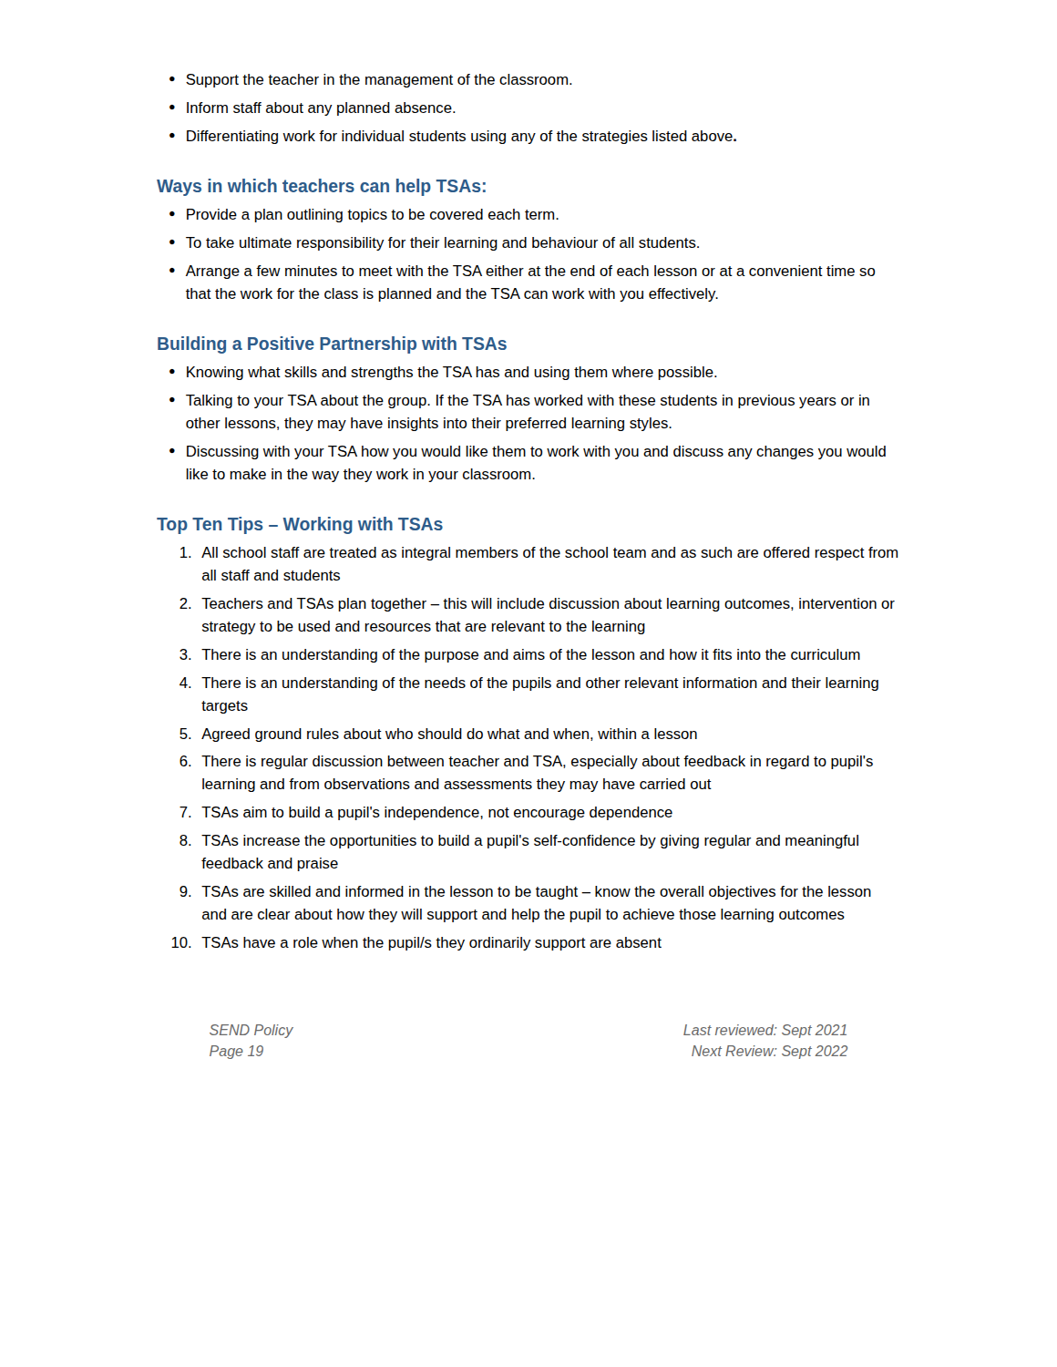Support the teacher in the management of the classroom.
Inform staff about any planned absence.
Differentiating work for individual students using any of the strategies listed above.
Ways in which teachers can help TSAs:
Provide a plan outlining topics to be covered each term.
To take ultimate responsibility for their learning and behaviour of all students.
Arrange a few minutes to meet with the TSA either at the end of each lesson or at a convenient time so that the work for the class is planned and the TSA can work with you effectively.
Building a Positive Partnership with TSAs
Knowing what skills and strengths the TSA has and using them where possible.
Talking to your TSA about the group. If the TSA has worked with these students in previous years or in other lessons, they may have insights into their preferred learning styles.
Discussing with your TSA how you would like them to work with you and discuss any changes you would like to make in the way they work in your classroom.
Top Ten Tips – Working with TSAs
All school staff are treated as integral members of the school team and as such are offered respect from all staff and students
Teachers and TSAs plan together – this will include discussion about learning outcomes, intervention or strategy to be used and resources that are relevant to the learning
There is an understanding of the purpose and aims of the lesson and how it fits into the curriculum
There is an understanding of the needs of the pupils and other relevant information and their learning targets
Agreed ground rules about who should do what and when, within a lesson
There is regular discussion between teacher and TSA, especially about feedback in regard to pupil's learning and from observations and assessments they may have carried out
TSAs aim to build a pupil's independence, not encourage dependence
TSAs increase the opportunities to build a pupil's self-confidence by giving regular and meaningful feedback and praise
TSAs are skilled and informed in the lesson to be taught – know the overall objectives for the lesson and are clear about how they will support and help the pupil to achieve those learning outcomes
TSAs have a role when the pupil/s they ordinarily support are absent
SEND Policy
Page 19
Last reviewed: Sept 2021
Next Review: Sept 2022